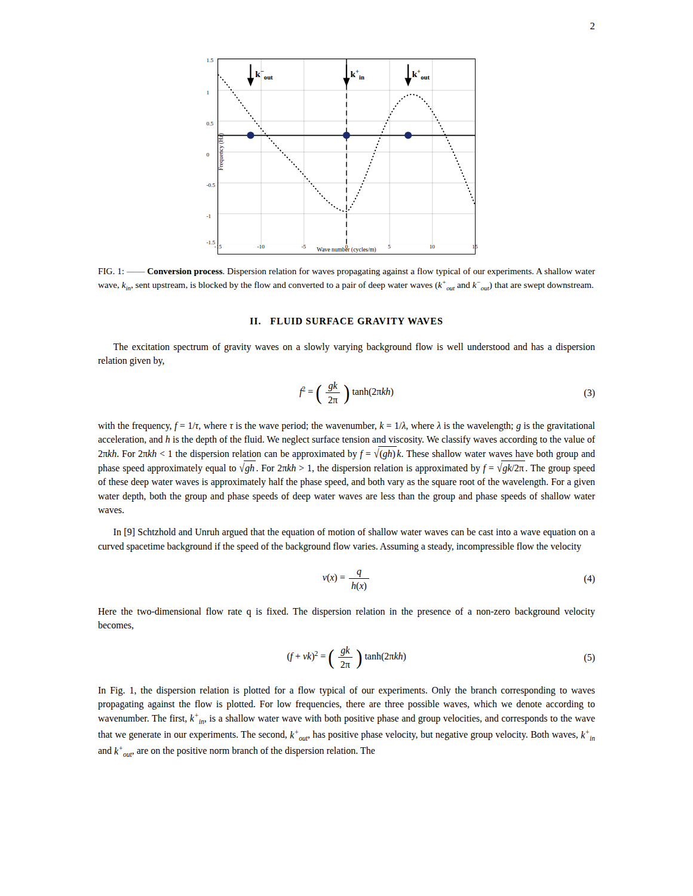2
Frequency (Hz) 1.5 1 0.5 0 -0.5 -1 -1.5 -15 -10 -5 0 5 10 15 k−out k+in k+out
Wave number (cycles/m)
FIG. 1: —— Conversion process. Dispersion relation for waves propagating against a flow typical of our experiments. A shallow water wave, kin, sent upstream, is blocked by the flow and converted to a pair of deep water waves (k+out and k−out) that are swept downstream.
II. FLUID SURFACE GRAVITY WAVES
The excitation spectrum of gravity waves on a slowly varying background flow is well understood and has a dispersion relation given by,
f2 = ( gk 2π ) tanh(2πkh)
(3)
with the frequency, f = 1/τ, where τ is the wave period; the wavenumber, k = 1/λ, where λ is the wavelength; g is the gravitational acceleration, and h is the depth of the fluid. We neglect surface tension and viscosity. We classify waves according to the value of 2πkh. For 2πkh < 1 the dispersion relation can be approximated by f = √(gh) k. These shallow water waves have both group and phase speed approximately equal to √gh. For 2πkh > 1, the dispersion relation is approximated by f = √gk/2π. The group speed of these deep water waves is approximately half the phase speed, and both vary as the square root of the wavelength. For a given water depth, both the group and phase speeds of deep water waves are less than the group and phase speeds of shallow water waves.
In [9] Schtzhold and Unruh argued that the equation of motion of shallow water waves can be cast into a wave equation on a curved spacetime background if the speed of the background flow varies. Assuming a steady, incompressible flow the velocity
v(x) = qh(x)
(4)
Here the two-dimensional flow rate q is fixed. The dispersion relation in the presence of a non-zero background velocity becomes,
(f + vk)2 = ( gk 2π ) tanh(2πkh)
(5)
In Fig. 1, the dispersion relation is plotted for a flow typical of our experiments. Only the branch corresponding to waves propagating against the flow is plotted. For low frequencies, there are three possible waves, which we denote according to wavenumber. The first, k+in, is a shallow water wave with both positive phase and group velocities, and corresponds to the wave that we generate in our experiments. The second, k+out, has positive phase velocity, but negative group velocity. Both waves, k+in and k+out, are on the positive norm branch of the dispersion relation. The